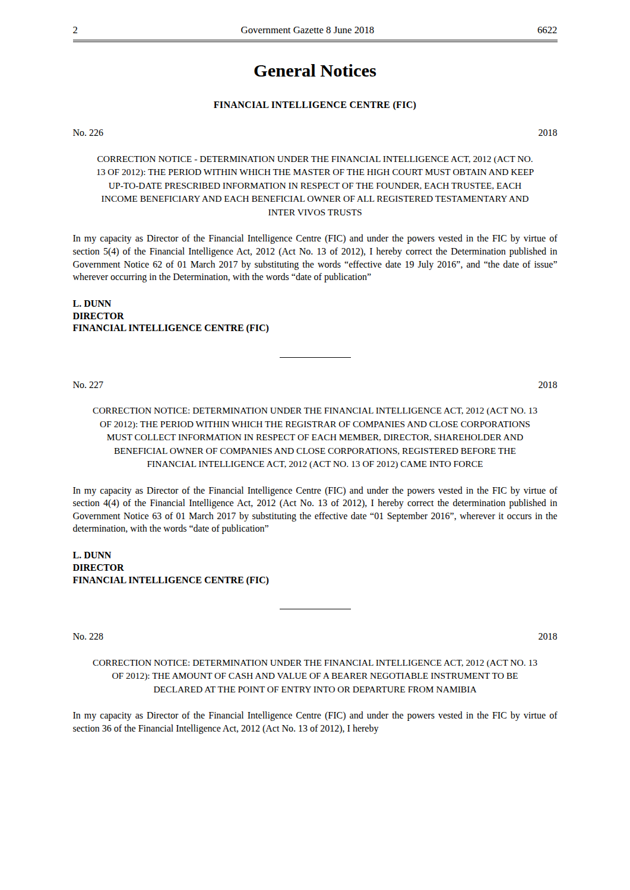2 Government Gazette 8 June 2018 6622
General Notices
FINANCIAL INTELLIGENCE CENTRE (FIC)
No. 226 2018
CORRECTION NOTICE - DETERMINATION UNDER THE FINANCIAL INTELLIGENCE ACT, 2012 (ACT NO. 13 OF 2012): THE PERIOD WITHIN WHICH THE MASTER OF THE HIGH COURT MUST OBTAIN AND KEEP UP-TO-DATE PRESCRIBED INFORMATION IN RESPECT OF THE FOUNDER, EACH TRUSTEE, EACH INCOME BENEFICIARY AND EACH BENEFICIAL OWNER OF ALL REGISTERED TESTAMENTARY AND INTER VIVOS TRUSTS
In my capacity as Director of the Financial Intelligence Centre (FIC) and under the powers vested in the FIC by virtue of section 5(4) of the Financial Intelligence Act, 2012 (Act No. 13 of 2012), I hereby correct the Determination published in Government Notice 62 of 01 March 2017 by substituting the words “effective date 19 July 2016”, and “the date of issue” wherever occurring in the Determination, with the words “date of publication”
L. DUNN
DIRECTOR
FINANCIAL INTELLIGENCE CENTRE (FIC)
No. 227 2018
CORRECTION NOTICE: DETERMINATION UNDER THE FINANCIAL INTELLIGENCE ACT, 2012 (ACT NO. 13 OF 2012): THE PERIOD WITHIN WHICH THE REGISTRAR OF COMPANIES AND CLOSE CORPORATIONS MUST COLLECT INFORMATION IN RESPECT OF EACH MEMBER, DIRECTOR, SHAREHOLDER AND BENEFICIAL OWNER OF COMPANIES AND CLOSE CORPORATIONS, REGISTERED BEFORE THE FINANCIAL INTELLIGENCE ACT, 2012 (ACT NO. 13 OF 2012) CAME INTO FORCE
In my capacity as Director of the Financial Intelligence Centre (FIC) and under the powers vested in the FIC by virtue of section 4(4) of the Financial Intelligence Act, 2012 (Act No. 13 of 2012), I hereby correct the determination published in Government Notice 63 of 01 March 2017 by substituting the effective date “01 September 2016”, wherever it occurs in the determination, with the words “date of publication”
L. DUNN
DIRECTOR
FINANCIAL INTELLIGENCE CENTRE (FIC)
No. 228 2018
CORRECTION NOTICE: DETERMINATION UNDER THE FINANCIAL INTELLIGENCE ACT, 2012 (ACT NO. 13 OF 2012): THE AMOUNT OF CASH AND VALUE OF A BEARER NEGOTIABLE INSTRUMENT TO BE DECLARED AT THE POINT OF ENTRY INTO OR DEPARTURE FROM NAMIBIA
In my capacity as Director of the Financial Intelligence Centre (FIC) and under the powers vested in the FIC by virtue of section 36 of the Financial Intelligence Act, 2012 (Act No. 13 of 2012), I hereby